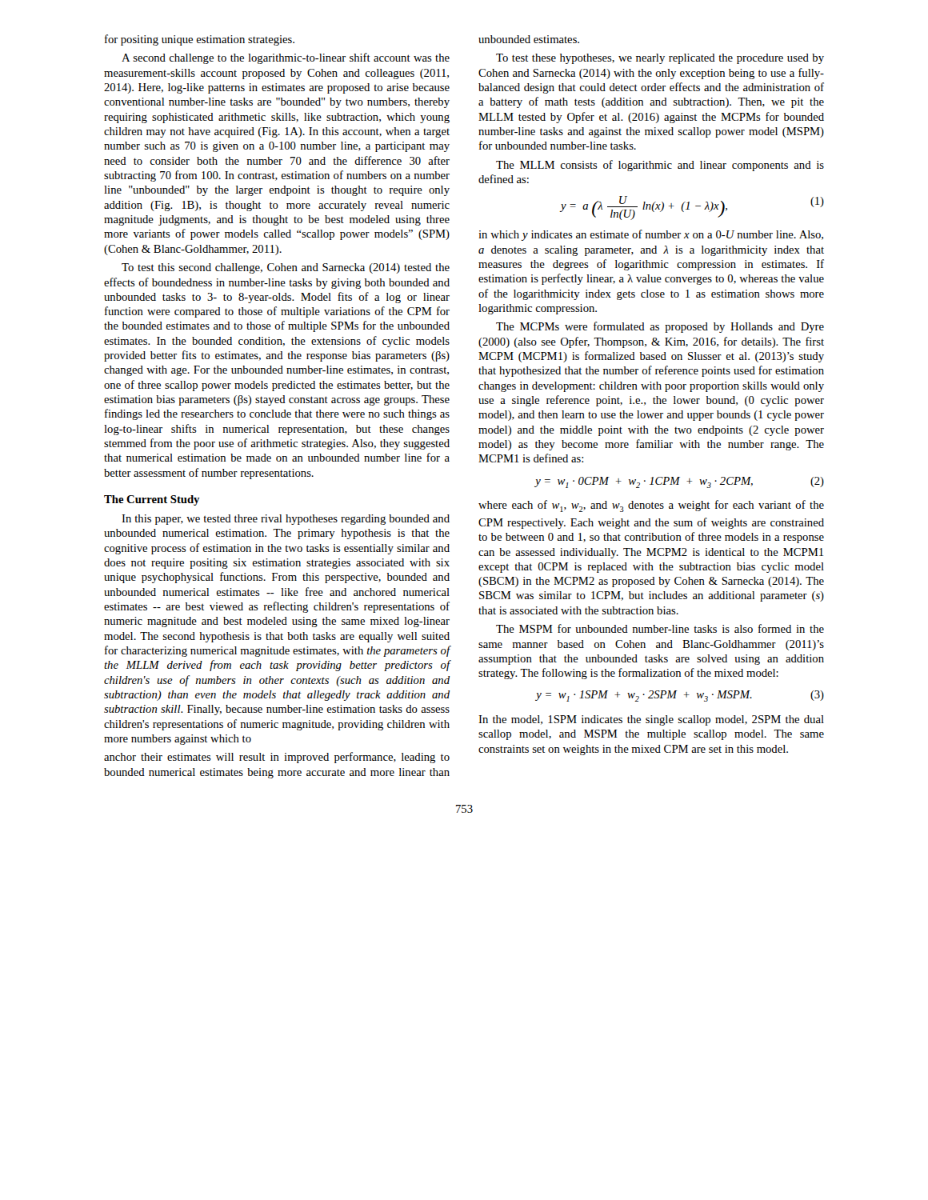for positing unique estimation strategies.
A second challenge to the logarithmic-to-linear shift account was the measurement-skills account proposed by Cohen and colleagues (2011, 2014). Here, log-like patterns in estimates are proposed to arise because conventional number-line tasks are "bounded" by two numbers, thereby requiring sophisticated arithmetic skills, like subtraction, which young children may not have acquired (Fig. 1A). In this account, when a target number such as 70 is given on a 0-100 number line, a participant may need to consider both the number 70 and the difference 30 after subtracting 70 from 100. In contrast, estimation of numbers on a number line "unbounded" by the larger endpoint is thought to require only addition (Fig. 1B), is thought to more accurately reveal numeric magnitude judgments, and is thought to be best modeled using three more variants of power models called “scallop power models” (SPM) (Cohen & Blanc-Goldhammer, 2011).
To test this second challenge, Cohen and Sarnecka (2014) tested the effects of boundedness in number-line tasks by giving both bounded and unbounded tasks to 3- to 8-year-olds. Model fits of a log or linear function were compared to those of multiple variations of the CPM for the bounded estimates and to those of multiple SPMs for the unbounded estimates. In the bounded condition, the extensions of cyclic models provided better fits to estimates, and the response bias parameters (βs) changed with age. For the unbounded number-line estimates, in contrast, one of three scallop power models predicted the estimates better, but the estimation bias parameters (βs) stayed constant across age groups. These findings led the researchers to conclude that there were no such things as log-to-linear shifts in numerical representation, but these changes stemmed from the poor use of arithmetic strategies. Also, they suggested that numerical estimation be made on an unbounded number line for a better assessment of number representations.
The Current Study
In this paper, we tested three rival hypotheses regarding bounded and unbounded numerical estimation. The primary hypothesis is that the cognitive process of estimation in the two tasks is essentially similar and does not require positing six estimation strategies associated with six unique psychophysical functions. From this perspective, bounded and unbounded numerical estimates -- like free and anchored numerical estimates -- are best viewed as reflecting children's representations of numeric magnitude and best modeled using the same mixed log-linear model. The second hypothesis is that both tasks are equally well suited for characterizing numerical magnitude estimates, with the parameters of the MLLM derived from each task providing better predictors of children's use of numbers in other contexts (such as addition and subtraction) than even the models that allegedly track addition and subtraction skill. Finally, because number-line estimation tasks do assess children's representations of numeric magnitude, providing children with more numbers against which to
anchor their estimates will result in improved performance, leading to bounded numerical estimates being more accurate and more linear than unbounded estimates.
To test these hypotheses, we nearly replicated the procedure used by Cohen and Sarnecka (2014) with the only exception being to use a fully-balanced design that could detect order effects and the administration of a battery of math tests (addition and subtraction). Then, we pit the MLLM tested by Opfer et al. (2016) against the MCPMs for bounded number-line tasks and against the mixed scallop power model (MSPM) for unbounded number-line tasks.
The MLLM consists of logarithmic and linear components and is defined as:
y = a (λ U ln(U) ln(x) + (1 − λ)x), (1)
in which y indicates an estimate of number x on a 0-U number line. Also, a denotes a scaling parameter, and λ is a logarithmicity index that measures the degrees of logarithmic compression in estimates. If estimation is perfectly linear, a λ value converges to 0, whereas the value of the logarithmicity index gets close to 1 as estimation shows more logarithmic compression.
The MCPMs were formulated as proposed by Hollands and Dyre (2000) (also see Opfer, Thompson, & Kim, 2016, for details). The first MCPM (MCPM1) is formalized based on Slusser et al. (2013)’s study that hypothesized that the number of reference points used for estimation changes in development: children with poor proportion skills would only use a single reference point, i.e., the lower bound, (0 cyclic power model), and then learn to use the lower and upper bounds (1 cycle power model) and the middle point with the two endpoints (2 cycle power model) as they become more familiar with the number range. The MCPM1 is defined as:
y = w1 · 0CPM + w2 · 1CPM + w3 · 2CPM, (2)
where each of w1, w2, and w3 denotes a weight for each variant of the CPM respectively. Each weight and the sum of weights are constrained to be between 0 and 1, so that contribution of three models in a response can be assessed individually. The MCPM2 is identical to the MCPM1 except that 0CPM is replaced with the subtraction bias cyclic model (SBCM) in the MCPM2 as proposed by Cohen & Sarnecka (2014). The SBCM was similar to 1CPM, but includes an additional parameter (s) that is associated with the subtraction bias.
The MSPM for unbounded number-line tasks is also formed in the same manner based on Cohen and Blanc-Goldhammer (2011)’s assumption that the unbounded tasks are solved using an addition strategy. The following is the formalization of the mixed model:
y = w1 · 1SPM + w2 · 2SPM + w3 · MSPM. (3)
In the model, 1SPM indicates the single scallop model, 2SPM the dual scallop model, and MSPM the multiple scallop model. The same constraints set on weights in the mixed CPM are set in this model.
753